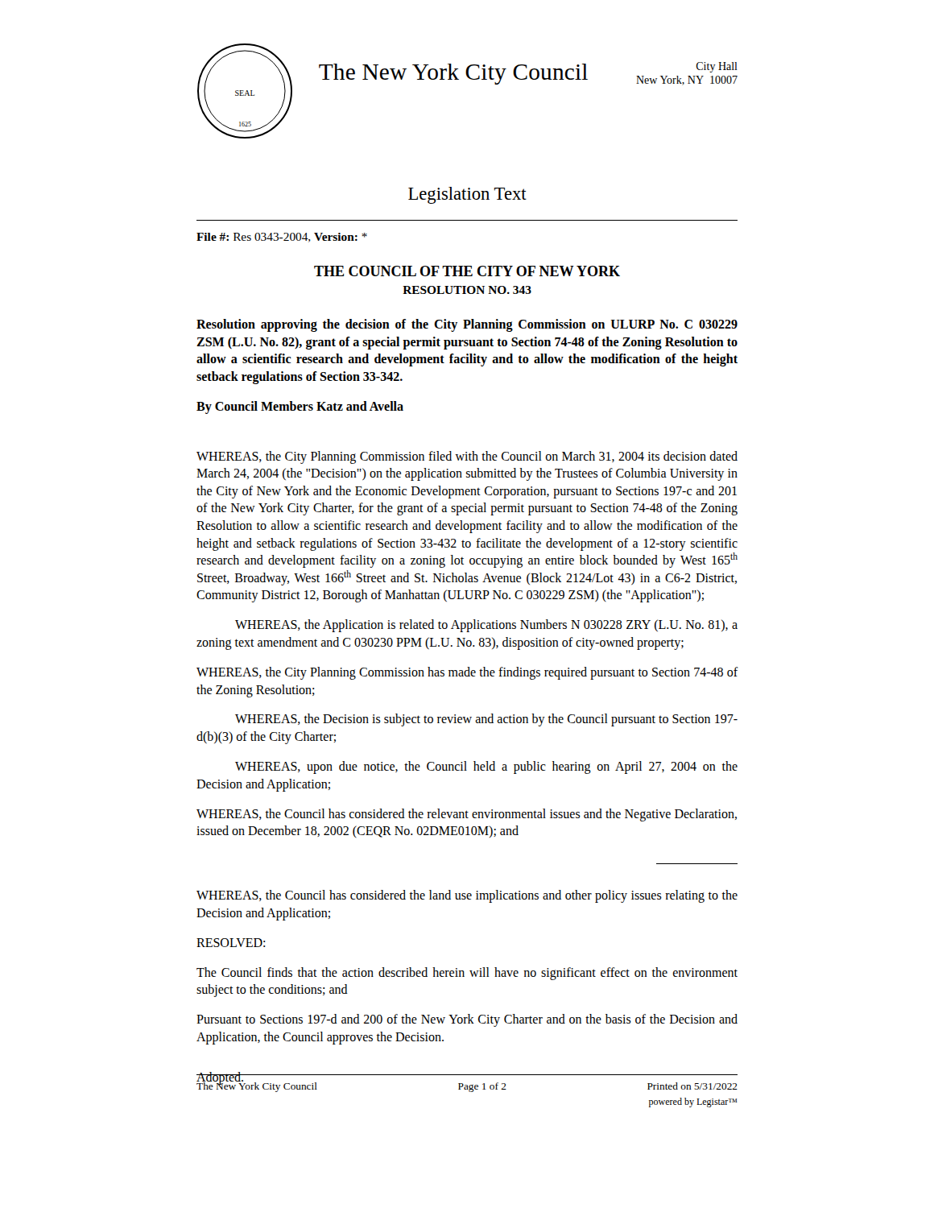The New York City Council
City Hall
New York, NY 10007
Legislation Text
File #: Res 0343-2004, Version: *
THE COUNCIL OF THE CITY OF NEW YORK
RESOLUTION NO. 343
Resolution approving the decision of the City Planning Commission on ULURP No. C 030229 ZSM (L.U. No. 82), grant of a special permit pursuant to Section 74-48 of the Zoning Resolution to allow a scientific research and development facility and to allow the modification of the height setback regulations of Section 33-342.
By Council Members Katz and Avella
WHEREAS, the City Planning Commission filed with the Council on March 31, 2004 its decision dated March 24, 2004 (the "Decision") on the application submitted by the Trustees of Columbia University in the City of New York and the Economic Development Corporation, pursuant to Sections 197-c and 201 of the New York City Charter, for the grant of a special permit pursuant to Section 74-48 of the Zoning Resolution to allow a scientific research and development facility and to allow the modification of the height and setback regulations of Section 33-432 to facilitate the development of a 12-story scientific research and development facility on a zoning lot occupying an entire block bounded by West 165th Street, Broadway, West 166th Street and St. Nicholas Avenue (Block 2124/Lot 43) in a C6-2 District, Community District 12, Borough of Manhattan (ULURP No. C 030229 ZSM) (the "Application");
WHEREAS, the Application is related to Applications Numbers N 030228 ZRY (L.U. No. 81), a zoning text amendment and C 030230 PPM (L.U. No. 83), disposition of city-owned property;
WHEREAS, the City Planning Commission has made the findings required pursuant to Section 74-48 of the Zoning Resolution;
WHEREAS, the Decision is subject to review and action by the Council pursuant to Section 197-d(b)(3) of the City Charter;
WHEREAS, upon due notice, the Council held a public hearing on April 27, 2004 on the Decision and Application;
WHEREAS, the Council has considered the relevant environmental issues and the Negative Declaration, issued on December 18, 2002 (CEQR No. 02DME010M); and
WHEREAS, the Council has considered the land use implications and other policy issues relating to the Decision and Application;
RESOLVED:
The Council finds that the action described herein will have no significant effect on the environment subject to the conditions; and
Pursuant to Sections 197-d and 200 of the New York City Charter and on the basis of the Decision and Application, the Council approves the Decision.
Adopted.
The New York City Council
Page 1 of 2
Printed on 5/31/2022
powered by Legistar™